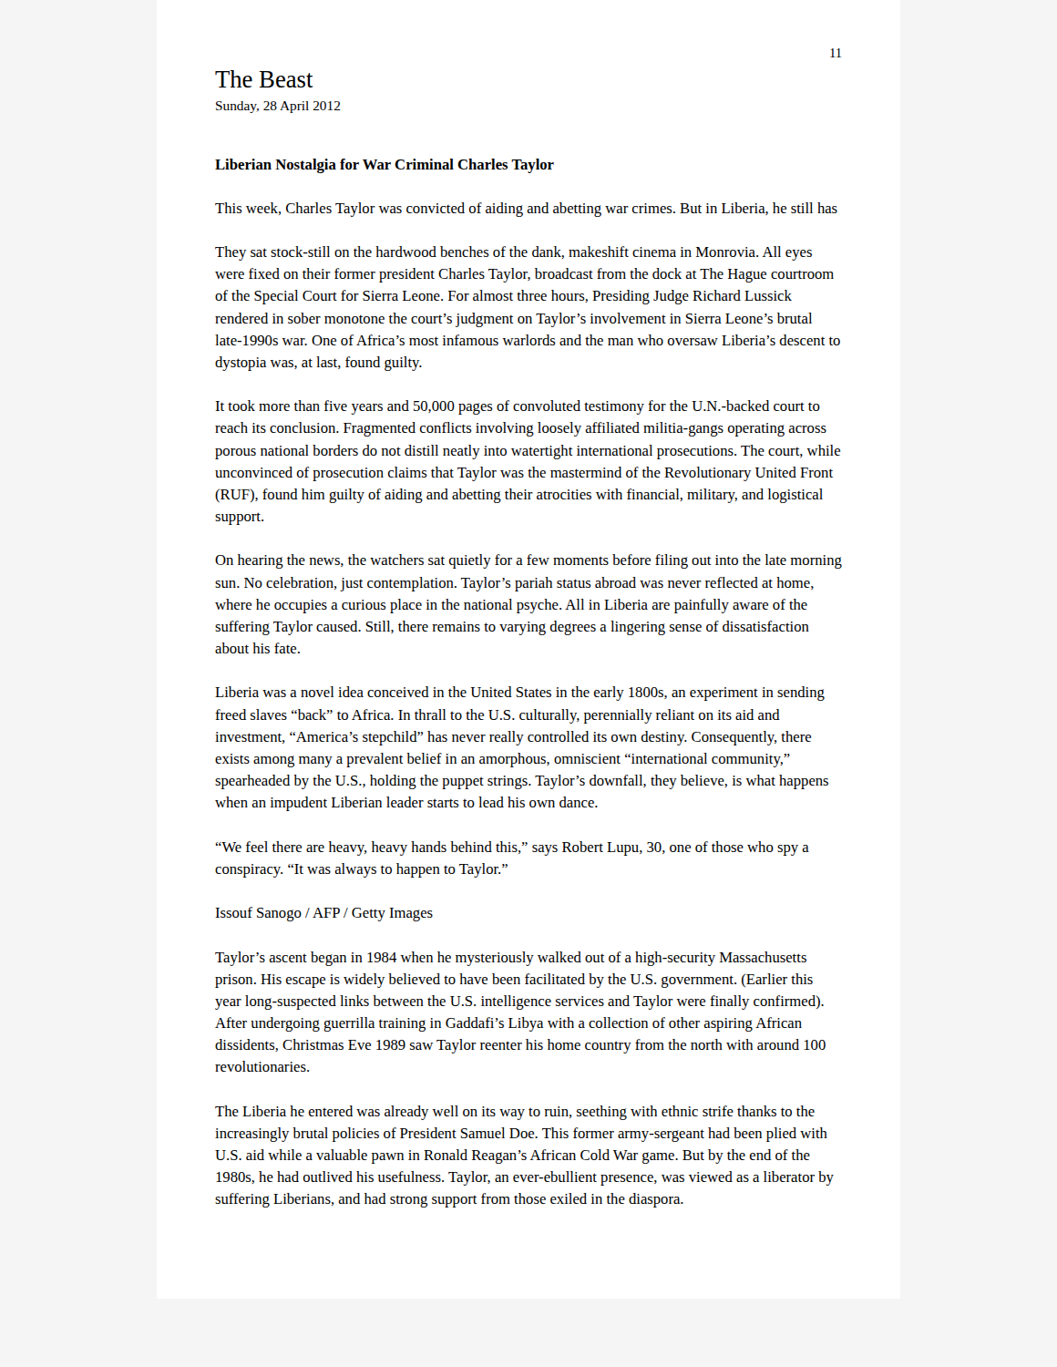11
The Beast
Sunday, 28 April 2012
Liberian Nostalgia for War Criminal Charles Taylor
This week, Charles Taylor was convicted of aiding and abetting war crimes. But in Liberia, he still has
They sat stock-still on the hardwood benches of the dank, makeshift cinema in Monrovia. All eyes were fixed on their former president Charles Taylor, broadcast from the dock at The Hague courtroom of the Special Court for Sierra Leone. For almost three hours, Presiding Judge Richard Lussick rendered in sober monotone the court’s judgment on Taylor’s involvement in Sierra Leone’s brutal late-1990s war. One of Africa’s most infamous warlords and the man who oversaw Liberia’s descent to dystopia was, at last, found guilty.
It took more than five years and 50,000 pages of convoluted testimony for the U.N.-backed court to reach its conclusion. Fragmented conflicts involving loosely affiliated militia-gangs operating across porous national borders do not distill neatly into watertight international prosecutions. The court, while unconvinced of prosecution claims that Taylor was the mastermind of the Revolutionary United Front (RUF), found him guilty of aiding and abetting their atrocities with financial, military, and logistical support.
On hearing the news, the watchers sat quietly for a few moments before filing out into the late morning sun. No celebration, just contemplation. Taylor’s pariah status abroad was never reflected at home, where he occupies a curious place in the national psyche. All in Liberia are painfully aware of the suffering Taylor caused. Still, there remains to varying degrees a lingering sense of dissatisfaction about his fate.
Liberia was a novel idea conceived in the United States in the early 1800s, an experiment in sending freed slaves “back” to Africa. In thrall to the U.S. culturally, perennially reliant on its aid and investment, “America’s stepchild” has never really controlled its own destiny. Consequently, there exists among many a prevalent belief in an amorphous, omniscient “international community,” spearheaded by the U.S., holding the puppet strings. Taylor’s downfall, they believe, is what happens when an impudent Liberian leader starts to lead his own dance.
“We feel there are heavy, heavy hands behind this,” says Robert Lupu, 30, one of those who spy a conspiracy. “It was always to happen to Taylor.”
Issouf Sanogo / AFP / Getty Images
Taylor’s ascent began in 1984 when he mysteriously walked out of a high-security Massachusetts prison. His escape is widely believed to have been facilitated by the U.S. government. (Earlier this year long-suspected links between the U.S. intelligence services and Taylor were finally confirmed). After undergoing guerrilla training in Gaddafi’s Libya with a collection of other aspiring African dissidents, Christmas Eve 1989 saw Taylor reenter his home country from the north with around 100 revolutionaries.
The Liberia he entered was already well on its way to ruin, seething with ethnic strife thanks to the increasingly brutal policies of President Samuel Doe. This former army-sergeant had been plied with U.S. aid while a valuable pawn in Ronald Reagan’s African Cold War game. But by the end of the 1980s, he had outlived his usefulness. Taylor, an ever-ebullient presence, was viewed as a liberator by suffering Liberians, and had strong support from those exiled in the diaspora.